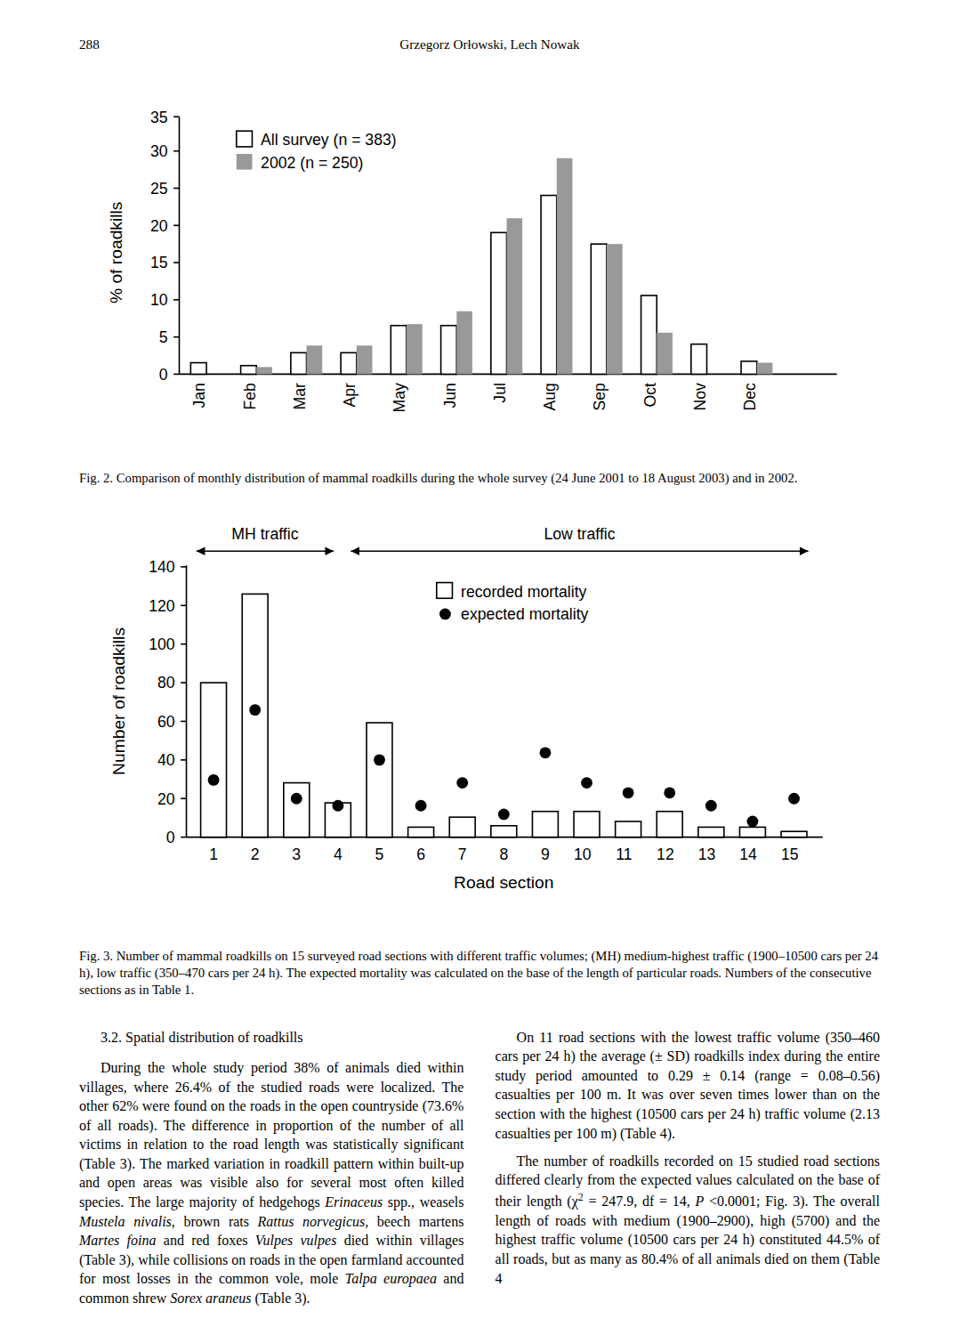288 Grzegorz Orłowski, Lech Nowak
0 5 10 15 20 25 30 35 % of roadkills All survey (n = 383) 2002 (n = 250) Jan Feb Mar Apr May Jun Jul Aug Sep Oct Nov Dec
Fig. 2. Comparison of monthly distribution of mammal roadkills during the whole survey (24 June 2001 to 18 August 2003) and in 2002.
0 20 40 60 80 100 120 140 Number of roadkills MH traffic Low traffic recorded mortality expected mortality 1 2 3 4 5 6 7 8 9 10 11 12 13 14 15 Road section
Fig. 3. Number of mammal roadkills on 15 surveyed road sections with different traffic volumes; (MH) medium-highest traffic (1900–10500 cars per 24 h), low traffic (350–470 cars per 24 h). The expected mortality was calculated on the base of the length of particular roads. Numbers of the consecutive sections as in Table 1.
3.2. Spatial distribution of roadkills
During the whole study period 38% of animals died within villages, where 26.4% of the studied roads were localized. The other 62% were found on the roads in the open countryside (73.6% of all roads). The difference in proportion of the number of all victims in relation to the road length was statistically significant (Table 3). The marked variation in roadkill pattern within built-up and open areas was visible also for several most often killed species. The large majority of hedgehogs Erinaceus spp., weasels Mustela nivalis, brown rats Rattus norvegicus, beech martens Martes foina and red foxes Vulpes vulpes died within villages (Table 3), while collisions on roads in the open farmland accounted for most losses in the common vole, mole Talpa europaea and common shrew Sorex araneus (Table 3).
On 11 road sections with the lowest traffic volume (350–460 cars per 24 h) the average (± SD) roadkills index during the entire study period amounted to 0.29 ± 0.14 (range = 0.08–0.56) casualties per 100 m. It was over seven times lower than on the section with the highest (10500 cars per 24 h) traffic volume (2.13 casualties per 100 m) (Table 4).
The number of roadkills recorded on 15 studied road sections differed clearly from the expected values calculated on the base of their length (χ2 = 247.9, df = 14, P <0.0001; Fig. 3). The overall length of roads with medium (1900–2900), high (5700) and the highest traffic volume (10500 cars per 24 h) constituted 44.5% of all roads, but as many as 80.4% of all animals died on them (Table 4